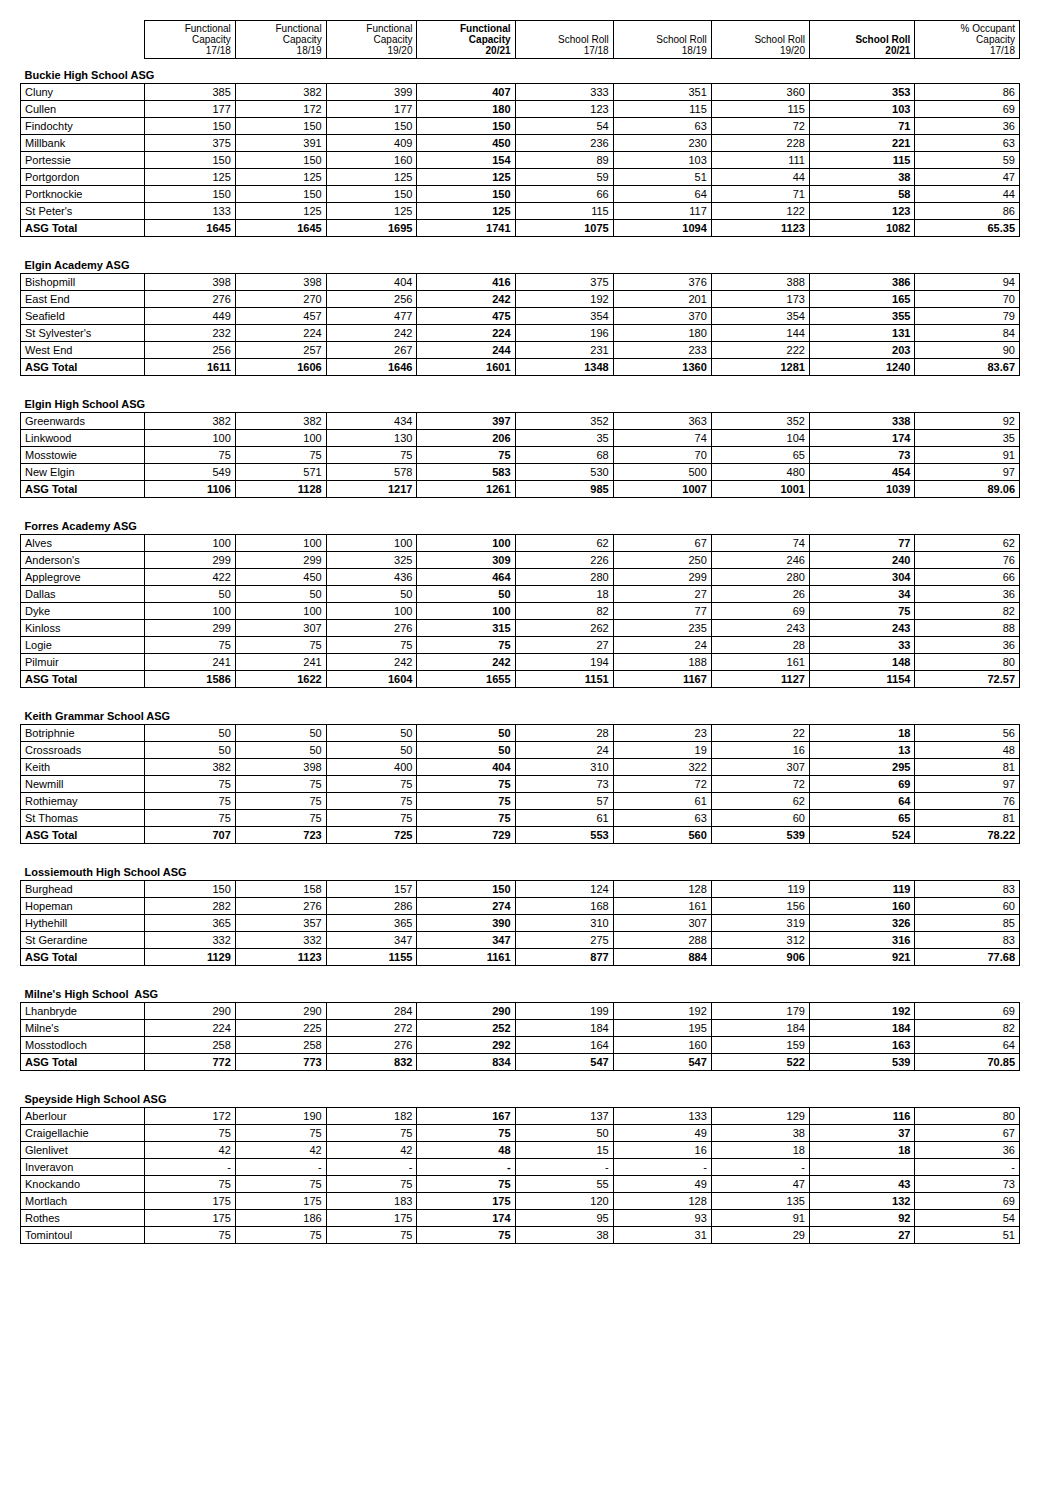| | Functional Capacity 17/18 | Functional Capacity 18/19 | Functional Capacity 19/20 | Functional Capacity 20/21 | School Roll 17/18 | School Roll 18/19 | School Roll 19/20 | School Roll 20/21 | % Occupant Capacity 17/18 |
| --- | --- | --- | --- | --- | --- | --- | --- | --- | --- |
| Buckie High School ASG |
| Cluny | 385 | 382 | 399 | 407 | 333 | 351 | 360 | 353 | 86 |
| Cullen | 177 | 172 | 177 | 180 | 123 | 115 | 115 | 103 | 69 |
| Findochty | 150 | 150 | 150 | 150 | 54 | 63 | 72 | 71 | 36 |
| Millbank | 375 | 391 | 409 | 450 | 236 | 230 | 228 | 221 | 63 |
| Portessie | 150 | 150 | 160 | 154 | 89 | 103 | 111 | 115 | 59 |
| Portgordon | 125 | 125 | 125 | 125 | 59 | 51 | 44 | 38 | 47 |
| Portknockie | 150 | 150 | 150 | 150 | 66 | 64 | 71 | 58 | 44 |
| St Peter's | 133 | 125 | 125 | 125 | 115 | 117 | 122 | 123 | 86 |
| ASG Total | 1645 | 1645 | 1695 | 1741 | 1075 | 1094 | 1123 | 1082 | 65.35 |
| Elgin Academy ASG |
| Bishopmill | 398 | 398 | 404 | 416 | 375 | 376 | 388 | 386 | 94 |
| East End | 276 | 270 | 256 | 242 | 192 | 201 | 173 | 165 | 70 |
| Seafield | 449 | 457 | 477 | 475 | 354 | 370 | 354 | 355 | 79 |
| St Sylvester's | 232 | 224 | 242 | 224 | 196 | 180 | 144 | 131 | 84 |
| West End | 256 | 257 | 267 | 244 | 231 | 233 | 222 | 203 | 90 |
| ASG Total | 1611 | 1606 | 1646 | 1601 | 1348 | 1360 | 1281 | 1240 | 83.67 |
| Elgin High School ASG |
| Greenwards | 382 | 382 | 434 | 397 | 352 | 363 | 352 | 338 | 92 |
| Linkwood | 100 | 100 | 130 | 206 | 35 | 74 | 104 | 174 | 35 |
| Mosstowie | 75 | 75 | 75 | 75 | 68 | 70 | 65 | 73 | 91 |
| New Elgin | 549 | 571 | 578 | 583 | 530 | 500 | 480 | 454 | 97 |
| ASG Total | 1106 | 1128 | 1217 | 1261 | 985 | 1007 | 1001 | 1039 | 89.06 |
| Forres Academy ASG |
| Alves | 100 | 100 | 100 | 100 | 62 | 67 | 74 | 77 | 62 |
| Anderson's | 299 | 299 | 325 | 309 | 226 | 250 | 246 | 240 | 76 |
| Applegrove | 422 | 450 | 436 | 464 | 280 | 299 | 280 | 304 | 66 |
| Dallas | 50 | 50 | 50 | 50 | 18 | 27 | 26 | 34 | 36 |
| Dyke | 100 | 100 | 100 | 100 | 82 | 77 | 69 | 75 | 82 |
| Kinloss | 299 | 307 | 276 | 315 | 262 | 235 | 243 | 243 | 88 |
| Logie | 75 | 75 | 75 | 75 | 27 | 24 | 28 | 33 | 36 |
| Pilmuir | 241 | 241 | 242 | 242 | 194 | 188 | 161 | 148 | 80 |
| ASG Total | 1586 | 1622 | 1604 | 1655 | 1151 | 1167 | 1127 | 1154 | 72.57 |
| Keith Grammar School ASG |
| Botriphnie | 50 | 50 | 50 | 50 | 28 | 23 | 22 | 18 | 56 |
| Crossroads | 50 | 50 | 50 | 50 | 24 | 19 | 16 | 13 | 48 |
| Keith | 382 | 398 | 400 | 404 | 310 | 322 | 307 | 295 | 81 |
| Newmill | 75 | 75 | 75 | 75 | 73 | 72 | 72 | 69 | 97 |
| Rothiemay | 75 | 75 | 75 | 75 | 57 | 61 | 62 | 64 | 76 |
| St Thomas | 75 | 75 | 75 | 75 | 61 | 63 | 60 | 65 | 81 |
| ASG Total | 707 | 723 | 725 | 729 | 553 | 560 | 539 | 524 | 78.22 |
| Lossiemouth High School ASG |
| Burghead | 150 | 158 | 157 | 150 | 124 | 128 | 119 | 119 | 83 |
| Hopeman | 282 | 276 | 286 | 274 | 168 | 161 | 156 | 160 | 60 |
| Hythehill | 365 | 357 | 365 | 390 | 310 | 307 | 319 | 326 | 85 |
| St Gerardine | 332 | 332 | 347 | 347 | 275 | 288 | 312 | 316 | 83 |
| ASG Total | 1129 | 1123 | 1155 | 1161 | 877 | 884 | 906 | 921 | 77.68 |
| Milne's High School ASG |
| Lhanbryde | 290 | 290 | 284 | 290 | 199 | 192 | 179 | 192 | 69 |
| Milne's | 224 | 225 | 272 | 252 | 184 | 195 | 184 | 184 | 82 |
| Mosstodloch | 258 | 258 | 276 | 292 | 164 | 160 | 159 | 163 | 64 |
| ASG Total | 772 | 773 | 832 | 834 | 547 | 547 | 522 | 539 | 70.85 |
| Speyside High School ASG |
| Aberlour | 172 | 190 | 182 | 167 | 137 | 133 | 129 | 116 | 80 |
| Craigellachie | 75 | 75 | 75 | 75 | 50 | 49 | 38 | 37 | 67 |
| Glenlivet | 42 | 42 | 42 | 48 | 15 | 16 | 18 | 18 | 36 |
| Inveravon | - | - | - | - | - | - | - | | - |
| Knockando | 75 | 75 | 75 | 75 | 55 | 49 | 47 | 43 | 73 |
| Mortlach | 175 | 175 | 183 | 175 | 120 | 128 | 135 | 132 | 69 |
| Rothes | 175 | 186 | 175 | 174 | 95 | 93 | 91 | 92 | 54 |
| Tomintoul | 75 | 75 | 75 | 75 | 38 | 31 | 29 | 27 | 51 |